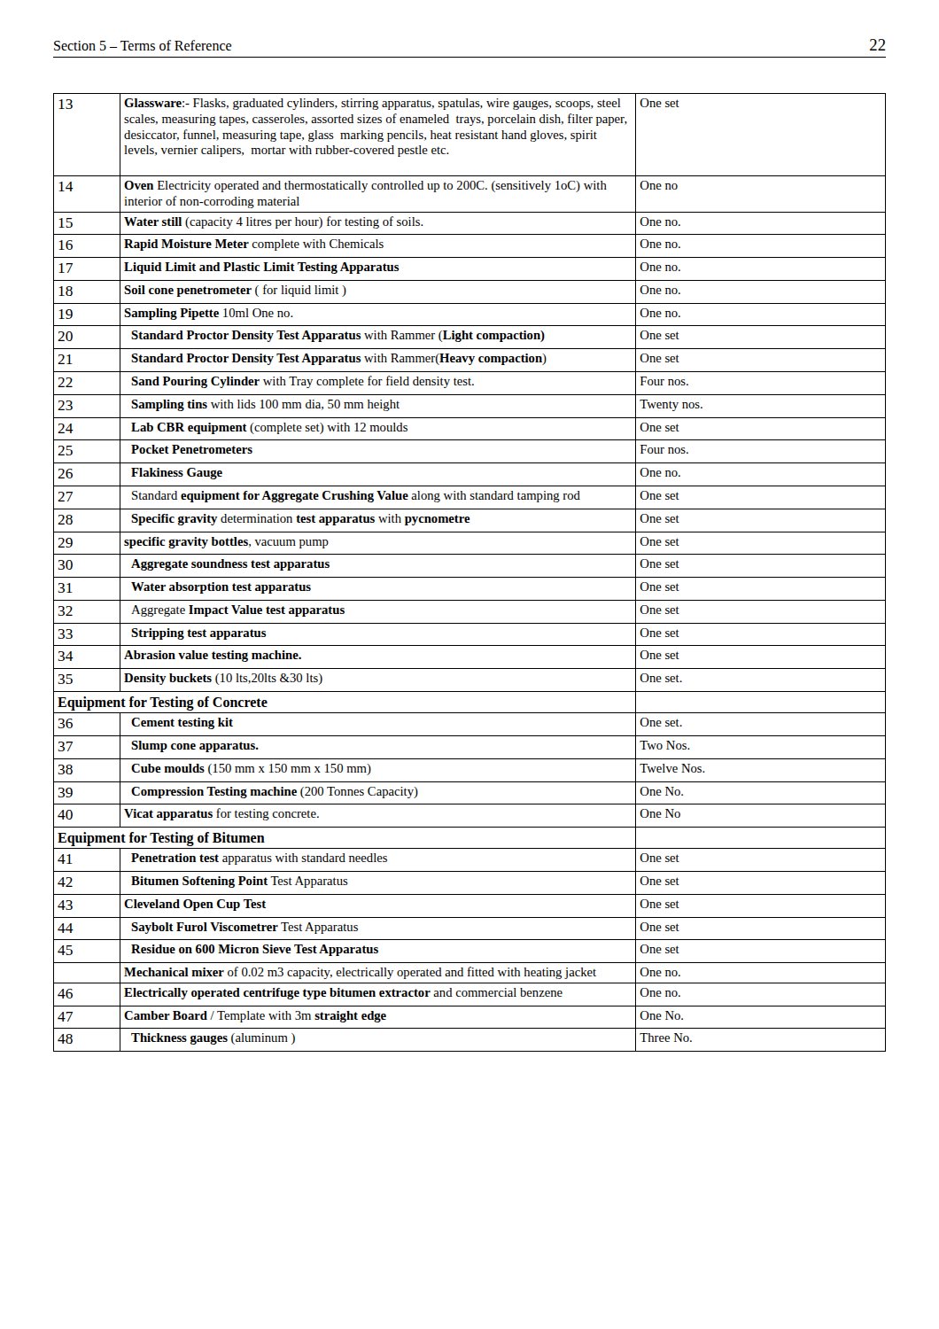Section 5 – Terms of Reference 22
| 13 | Glassware :- Flasks, graduated cylinders, stirring apparatus, spatulas, wire gauges, scoops, steel scales, measuring tapes, casseroles, assorted sizes of enameled trays, porcelain dish, filter paper, desiccator, funnel, measuring tape, glass marking pencils, heat resistant hand gloves, spirit levels, vernier calipers, mortar with rubber-covered pestle etc. | One set |
| 14 | Oven Electricity operated and thermostatically controlled up to 200C. (sensitively 1oC) with interior of non-corroding material | One no |
| 15 | Water still (capacity 4 litres per hour) for testing of soils. | One no. |
| 16 | Rapid Moisture Meter complete with Chemicals | One no. |
| 17 | Liquid Limit and Plastic Limit Testing Apparatus | One no. |
| 18 | Soil cone penetrometer ( for liquid limit ) | One no. |
| 19 | Sampling Pipette 10ml One no. | One no. |
| 20 | Standard Proctor Density Test Apparatus with Rammer ( Light compaction) | One set |
| 21 | Standard Proctor Density Test Apparatus with Rammer( Heavy compaction ) | One set |
| 22 | Sand Pouring Cylinder with Tray complete for field density test. | Four nos. |
| 23 | Sampling tins with lids 100 mm dia, 50 mm height | Twenty nos. |
| 24 | Lab CBR equipment (complete set) with 12 moulds | One set |
| 25 | Pocket Penetrometers | Four nos. |
| 26 | Flakiness Gauge | One no. |
| 27 | Standard equipment for Aggregate Crushing Value along with standard tamping rod | One set |
| 28 | Specific gravity determination test apparatus with pycnometre | One set |
| 29 | specific gravity bottles , vacuum pump | One set |
| 30 | Aggregate soundness test apparatus | One set |
| 31 | Water absorption test apparatus | One set |
| 32 | Aggregate Impact Value test apparatus | One set |
| 33 | Stripping test apparatus | One set |
| 34 | Abrasion value testing machine. | One set |
| 35 | Density buckets (10 lts,20lts &30 lts) | One set. |
| Equipment for Testing of Concrete | |
| 36 | Cement testing kit | One set. |
| 37 | Slump cone apparatus. | Two Nos. |
| 38 | Cube moulds (150 mm x 150 mm x 150 mm) | Twelve Nos. |
| 39 | Compression Testing machine (200 Tonnes Capacity) | One No. |
| 40 | Vicat apparatus for testing concrete. | One No |
| Equipment for Testing of Bitumen | |
| 41 | Penetration test apparatus with standard needles | One set |
| 42 | Bitumen Softening Point Test Apparatus | One set |
| 43 | Cleveland Open Cup Test | One set |
| 44 | Saybolt Furol Viscometrer Test Apparatus | One set |
| 45 | Residue on 600 Micron Sieve Test Apparatus | One set |
| | Mechanical mixer of 0.02 m3 capacity, electrically operated and fitted with heating jacket | One no. |
| 46 | Electrically operated centrifuge type bitumen extractor and commercial benzene | One no. |
| 47 | Camber Board / Template with 3m straight edge | One No. |
| 48 | Thickness gauges (aluminum ) | Three No. |